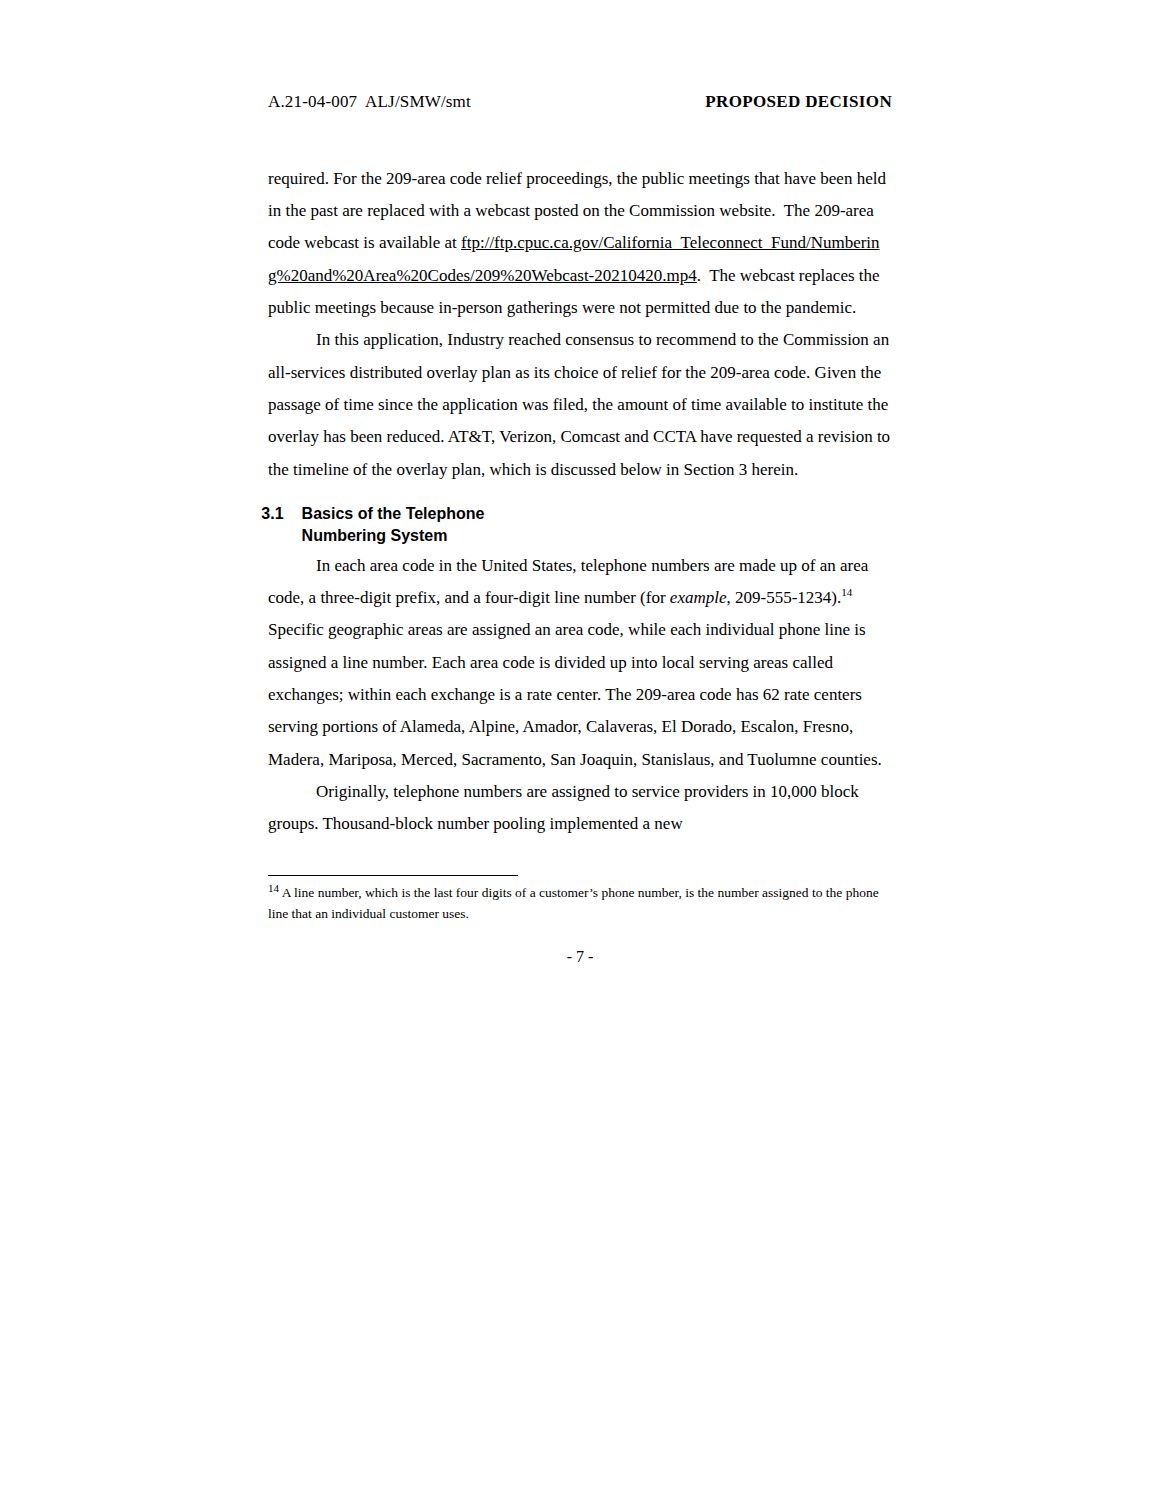A.21-04-007 ALJ/SMW/smt PROPOSED DECISION
required. For the 209-area code relief proceedings, the public meetings that have been held in the past are replaced with a webcast posted on the Commission website. The 209-area code webcast is available at ftp://ftp.cpuc.ca.gov/California_Teleconnect_Fund/Numbering%20and%20Area%20Codes/209%20Webcast-20210420.mp4. The webcast replaces the public meetings because in-person gatherings were not permitted due to the pandemic.
In this application, Industry reached consensus to recommend to the Commission an all-services distributed overlay plan as its choice of relief for the 209-area code. Given the passage of time since the application was filed, the amount of time available to institute the overlay has been reduced. AT&T, Verizon, Comcast and CCTA have requested a revision to the timeline of the overlay plan, which is discussed below in Section 3 herein.
3.1 Basics of the Telephone
Numbering System
In each area code in the United States, telephone numbers are made up of an area code, a three-digit prefix, and a four-digit line number (for example, 209-555-1234).14 Specific geographic areas are assigned an area code, while each individual phone line is assigned a line number. Each area code is divided up into local serving areas called exchanges; within each exchange is a rate center. The 209-area code has 62 rate centers serving portions of Alameda, Alpine, Amador, Calaveras, El Dorado, Escalon, Fresno, Madera, Mariposa, Merced, Sacramento, San Joaquin, Stanislaus, and Tuolumne counties.
Originally, telephone numbers are assigned to service providers in 10,000 block groups. Thousand-block number pooling implemented a new
14 A line number, which is the last four digits of a customer’s phone number, is the number assigned to the phone line that an individual customer uses.
- 7 -